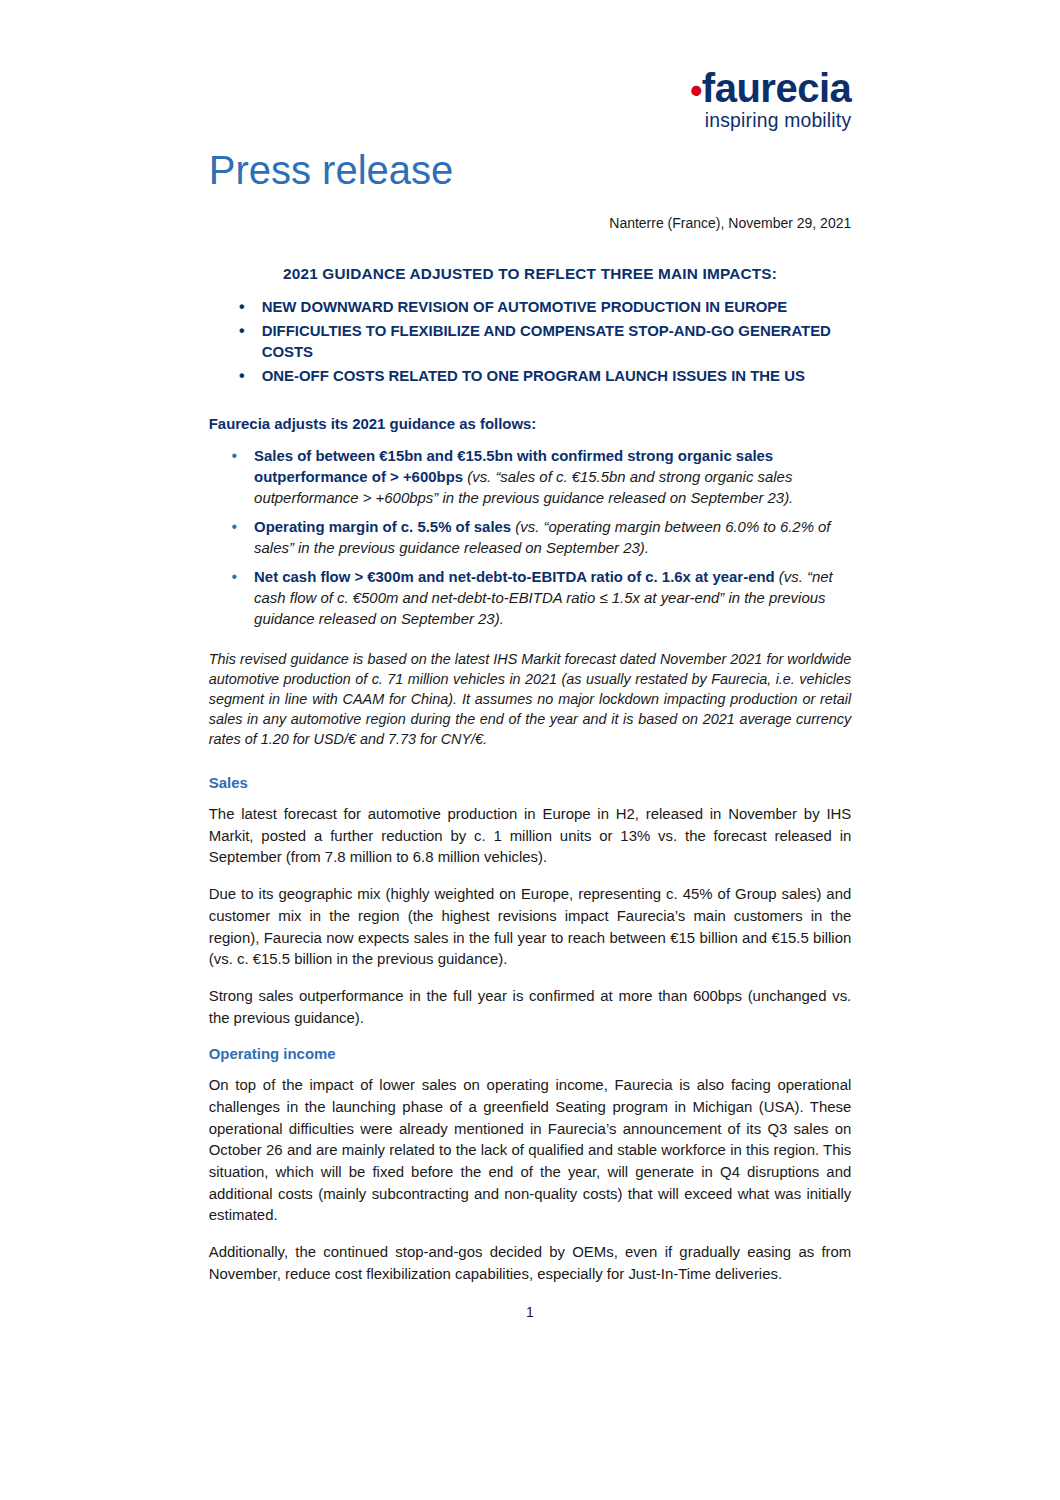•faurecia
inspiring mobility
Press release
Nanterre (France), November 29, 2021
2021 GUIDANCE ADJUSTED TO REFLECT THREE MAIN IMPACTS:
New downward revision of automotive production in Europe
Difficulties to flexibilize and compensate stop-and-go generated costs
One-off costs related to one program launch issues in the US
Faurecia adjusts its 2021 guidance as follows:
Sales of between €15bn and €15.5bn with confirmed strong organic sales outperformance of > +600bps (vs. “sales of c. €15.5bn and strong organic sales outperformance > +600bps” in the previous guidance released on September 23).
Operating margin of c. 5.5% of sales (vs. “operating margin between 6.0% to 6.2% of sales” in the previous guidance released on September 23).
Net cash flow > €300m and net-debt-to-EBITDA ratio of c. 1.6x at year-end (vs. “net cash flow of c. €500m and net-debt-to-EBITDA ratio ≤ 1.5x at year-end” in the previous guidance released on September 23).
This revised guidance is based on the latest IHS Markit forecast dated November 2021 for worldwide automotive production of c. 71 million vehicles in 2021 (as usually restated by Faurecia, i.e. vehicles segment in line with CAAM for China). It assumes no major lockdown impacting production or retail sales in any automotive region during the end of the year and it is based on 2021 average currency rates of 1.20 for USD/€ and 7.73 for CNY/€.
Sales
The latest forecast for automotive production in Europe in H2, released in November by IHS Markit, posted a further reduction by c. 1 million units or 13% vs. the forecast released in September (from 7.8 million to 6.8 million vehicles).
Due to its geographic mix (highly weighted on Europe, representing c. 45% of Group sales) and customer mix in the region (the highest revisions impact Faurecia’s main customers in the region), Faurecia now expects sales in the full year to reach between €15 billion and €15.5 billion (vs. c. €15.5 billion in the previous guidance).
Strong sales outperformance in the full year is confirmed at more than 600bps (unchanged vs. the previous guidance).
Operating income
On top of the impact of lower sales on operating income, Faurecia is also facing operational challenges in the launching phase of a greenfield Seating program in Michigan (USA). These operational difficulties were already mentioned in Faurecia’s announcement of its Q3 sales on October 26 and are mainly related to the lack of qualified and stable workforce in this region. This situation, which will be fixed before the end of the year, will generate in Q4 disruptions and additional costs (mainly subcontracting and non-quality costs) that will exceed what was initially estimated.
Additionally, the continued stop-and-gos decided by OEMs, even if gradually easing as from November, reduce cost flexibilization capabilities, especially for Just-In-Time deliveries.
1